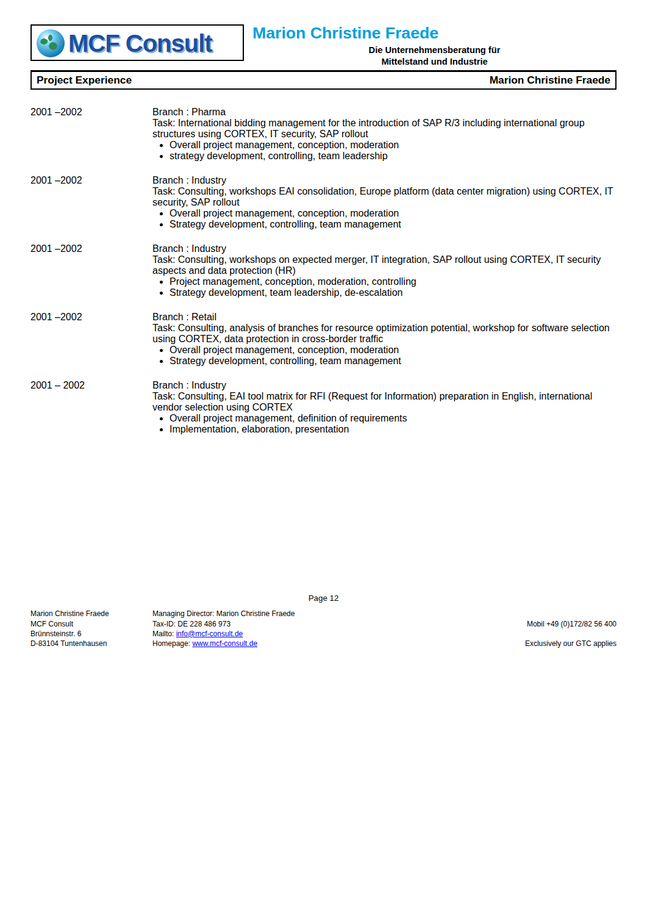MCF Consult
Marion Christine Fraede
Die Unternehmensberatung für
Mittelstand und Industrie
Project Experience Marion Christine Fraede
2001 –2002
Branch : Pharma
Task: International bidding management for the introduction of SAP R/3 including international group structures using CORTEX, IT security, SAP rollout
Overall project management, conception, moderation
strategy development, controlling, team leadership
2001 –2002
Branch : Industry
Task: Consulting, workshops EAI consolidation, Europe platform (data center migration) using CORTEX, IT security, SAP rollout
Overall project management, conception, moderation
Strategy development, controlling, team management
2001 –2002
Branch : Industry
Task: Consulting, workshops on expected merger, IT integration, SAP rollout using CORTEX, IT security aspects and data protection (HR)
Project management, conception, moderation, controlling
Strategy development, team leadership, de-escalation
2001 –2002
Branch : Retail
Task: Consulting, analysis of branches for resource optimization potential, workshop for software selection using CORTEX, data protection in cross-border traffic
Overall project management, conception, moderation
Strategy development, controlling, team management
2001 – 2002
Branch : Industry
Task: Consulting, EAI tool matrix for RFI (Request for Information) preparation in English, international vendor selection using CORTEX
Overall project management, definition of requirements
Implementation, elaboration, presentation
Page 12
Marion Christine Fraede
MCF Consult
Brünnsteinstr. 6
D-83104 Tuntenhausen
Managing Director: Marion Christine Fraede
Tax-ID: DE 228 486 973
Mailto: info@mcf-consult.de
Homepage: www.mcf-consult.de
Mobil +49 (0)172/82 56 400
Exclusively our GTC applies